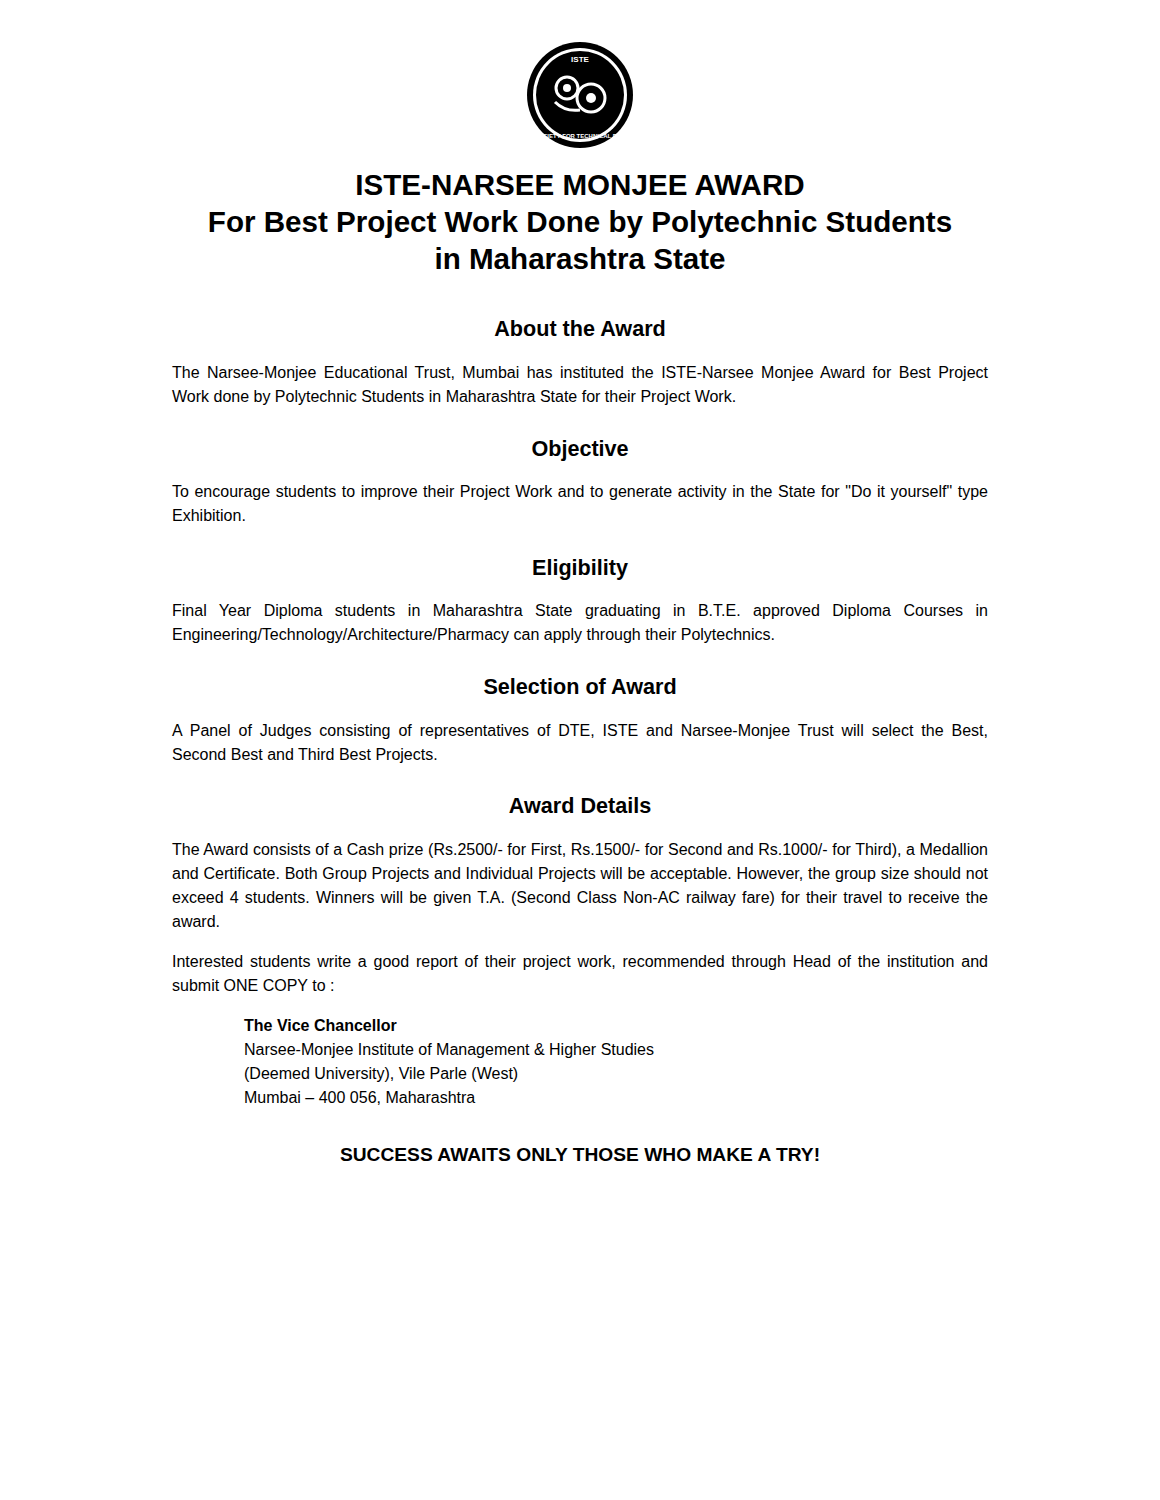ISTE INDIAN SOCIETY FOR TECHNICAL EDUCATION
ISTE-NARSEE MONJEE AWARD
For Best Project Work Done by Polytechnic Students
in Maharashtra State
About the Award
The Narsee-Monjee Educational Trust, Mumbai has instituted the ISTE-Narsee Monjee Award for Best Project Work done by Polytechnic Students in Maharashtra State for their Project Work.
Objective
To encourage students to improve their Project Work and to generate activity in the State for "Do it yourself" type Exhibition.
Eligibility
Final Year Diploma students in Maharashtra State graduating in B.T.E. approved Diploma Courses in Engineering/Technology/Architecture/Pharmacy can apply through their Polytechnics.
Selection of Award
A Panel of Judges consisting of representatives of DTE, ISTE and Narsee-Monjee Trust will select the Best, Second Best and Third Best Projects.
Award Details
The Award consists of a Cash prize (Rs.2500/- for First, Rs.1500/- for Second and Rs.1000/- for Third), a Medallion and Certificate. Both Group Projects and Individual Projects will be acceptable. However, the group size should not exceed 4 students. Winners will be given T.A. (Second Class Non-AC railway fare) for their travel to receive the award.
Interested students write a good report of their project work, recommended through Head of the institution and submit ONE COPY to :
The Vice Chancellor
Narsee-Monjee Institute of Management & Higher Studies
(Deemed University), Vile Parle (West)
Mumbai – 400 056, Maharashtra
SUCCESS AWAITS ONLY THOSE WHO MAKE A TRY!